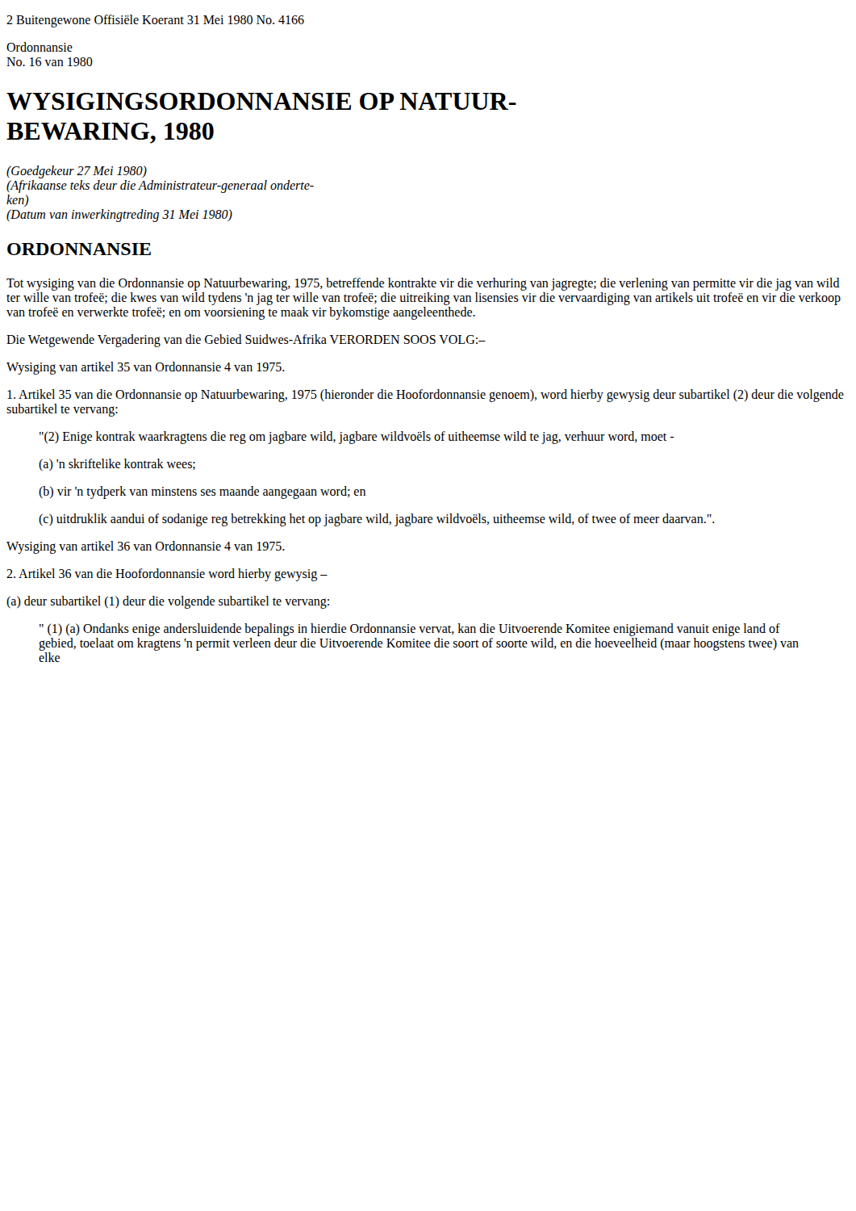2 Buitengewone Offisiële Koerant 31 Mei 1980 No. 4166
Ordonnansie
No. 16 van 1980
WYSIGINGSORDONNANSIE OP NATUUR-
BEWARING, 1980
(Goedgekeur 27 Mei 1980)
(Afrikaanse teks deur die Administrateur-generaal onderte-
ken)
(Datum van inwerkingtreding 31 Mei 1980)
ORDONNANSIE
Tot wysiging van die Ordonnansie op Natuurbewaring, 1975, betreffende kontrakte vir die verhuring van jagregte; die verlening van permitte vir die jag van wild ter wille van trofeë; die kwes van wild tydens 'n jag ter wille van trofeë; die uitreiking van lisensies vir die vervaardiging van artikels uit trofeë en vir die verkoop van trofeë en verwerkte trofeë; en om voorsiening te maak vir bykomstige aangeleenthede.
Die Wetgewende Vergadering van die Gebied Suidwes-Afrika VERORDEN SOOS VOLG:–
Wysiging van artikel 35 van Ordonnansie 4 van 1975.
1. Artikel 35 van die Ordonnansie op Natuurbewaring, 1975 (hieronder die Hoofordonnansie genoem), word hierby gewysig deur subartikel (2) deur die volgende subartikel te vervang:
"(2) Enige kontrak waarkragtens die reg om jagbare wild, jagbare wildvoëls of uitheemse wild te jag, verhuur word, moet -
(a) 'n skriftelike kontrak wees;
(b) vir 'n tydperk van minstens ses maande aangegaan word; en
(c) uitdruklik aandui of sodanige reg betrekking het op jagbare wild, jagbare wildvoëls, uitheemse wild, of twee of meer daarvan.".
Wysiging van artikel 36 van Ordonnansie 4 van 1975.
2. Artikel 36 van die Hoofordonnansie word hierby gewysig –
(a) deur subartikel (1) deur die volgende subartikel te vervang:
" (1) (a) Ondanks enige andersluidende bepalings in hierdie Ordonnansie vervat, kan die Uitvoerende Komitee enigiemand vanuit enige land of gebied, toelaat om kragtens 'n permit verleen deur die Uitvoerende Komitee die soort of soorte wild, en die hoeveelheid (maar hoogstens twee) van elke